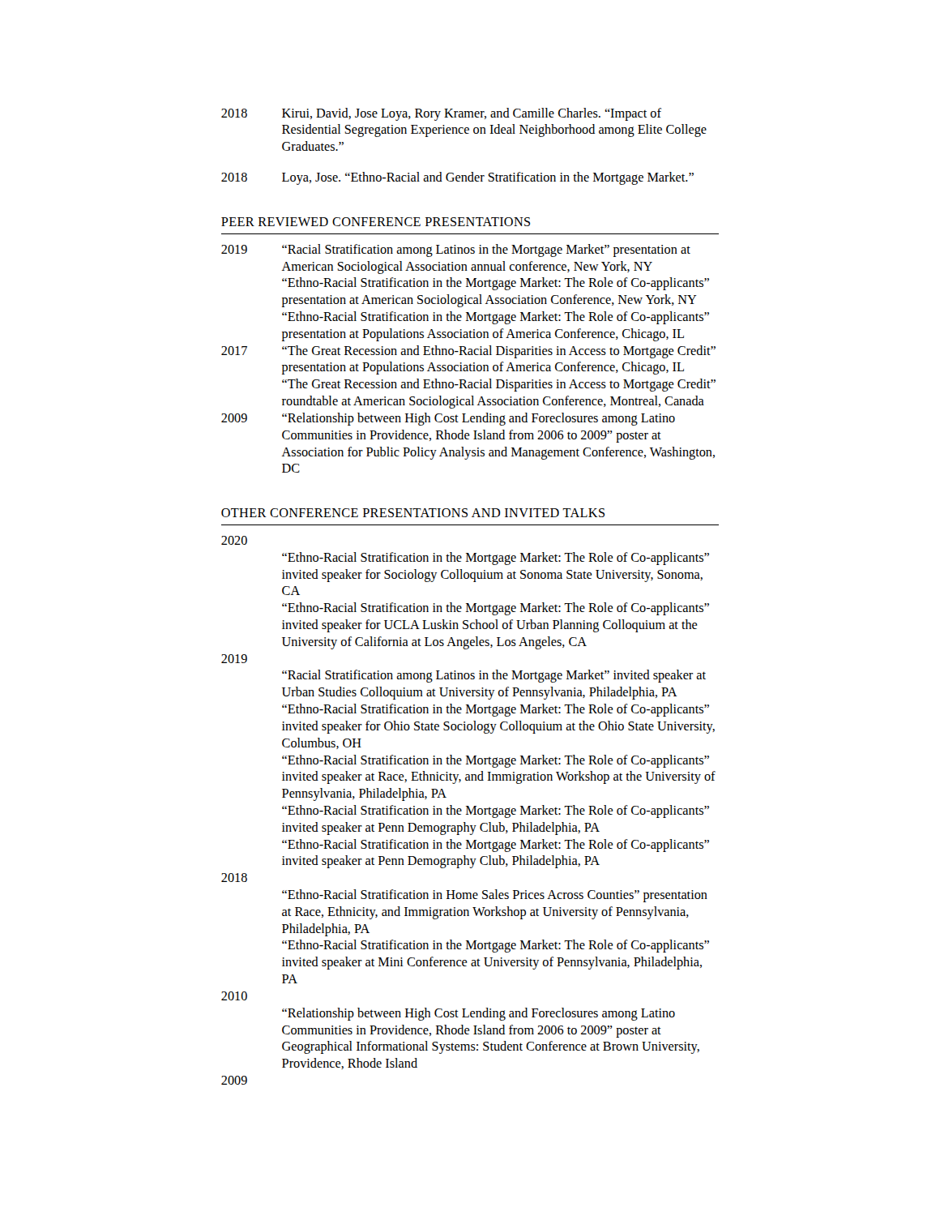2018
Kirui, David, Jose Loya, Rory Kramer, and Camille Charles. “Impact of Residential Segregation Experience on Ideal Neighborhood among Elite College Graduates.”
2018
Loya, Jose. “Ethno-Racial and Gender Stratification in the Mortgage Market.”
PEER REVIEWED CONFERENCE PRESENTATIONS
2019
“Racial Stratification among Latinos in the Mortgage Market” presentation at American Sociological Association annual conference, New York, NY
“Ethno-Racial Stratification in the Mortgage Market: The Role of Co-applicants” presentation at American Sociological Association Conference, New York, NY
“Ethno-Racial Stratification in the Mortgage Market: The Role of Co-applicants” presentation at Populations Association of America Conference, Chicago, IL
2017
“The Great Recession and Ethno-Racial Disparities in Access to Mortgage Credit” presentation at Populations Association of America Conference, Chicago, IL
“The Great Recession and Ethno-Racial Disparities in Access to Mortgage Credit” roundtable at American Sociological Association Conference, Montreal, Canada
2009
“Relationship between High Cost Lending and Foreclosures among Latino Communities in Providence, Rhode Island from 2006 to 2009” poster at Association for Public Policy Analysis and Management Conference, Washington, DC
OTHER CONFERENCE PRESENTATIONS AND INVITED TALKS
2020
“Ethno-Racial Stratification in the Mortgage Market: The Role of Co-applicants” invited speaker for Sociology Colloquium at Sonoma State University, Sonoma, CA
“Ethno-Racial Stratification in the Mortgage Market: The Role of Co-applicants” invited speaker for UCLA Luskin School of Urban Planning Colloquium at the University of California at Los Angeles, Los Angeles, CA
2019
“Racial Stratification among Latinos in the Mortgage Market” invited speaker at Urban Studies Colloquium at University of Pennsylvania, Philadelphia, PA
“Ethno-Racial Stratification in the Mortgage Market: The Role of Co-applicants” invited speaker for Ohio State Sociology Colloquium at the Ohio State University, Columbus, OH
“Ethno-Racial Stratification in the Mortgage Market: The Role of Co-applicants” invited speaker at Race, Ethnicity, and Immigration Workshop at the University of Pennsylvania, Philadelphia, PA
“Ethno-Racial Stratification in the Mortgage Market: The Role of Co-applicants” invited speaker at Penn Demography Club, Philadelphia, PA
“Ethno-Racial Stratification in the Mortgage Market: The Role of Co-applicants” invited speaker at Penn Demography Club, Philadelphia, PA
2018
“Ethno-Racial Stratification in Home Sales Prices Across Counties” presentation at Race, Ethnicity, and Immigration Workshop at University of Pennsylvania, Philadelphia, PA
“Ethno-Racial Stratification in the Mortgage Market: The Role of Co-applicants” invited speaker at Mini Conference at University of Pennsylvania, Philadelphia, PA
2010
“Relationship between High Cost Lending and Foreclosures among Latino Communities in Providence, Rhode Island from 2006 to 2009” poster at Geographical Informational Systems: Student Conference at Brown University, Providence, Rhode Island
2009